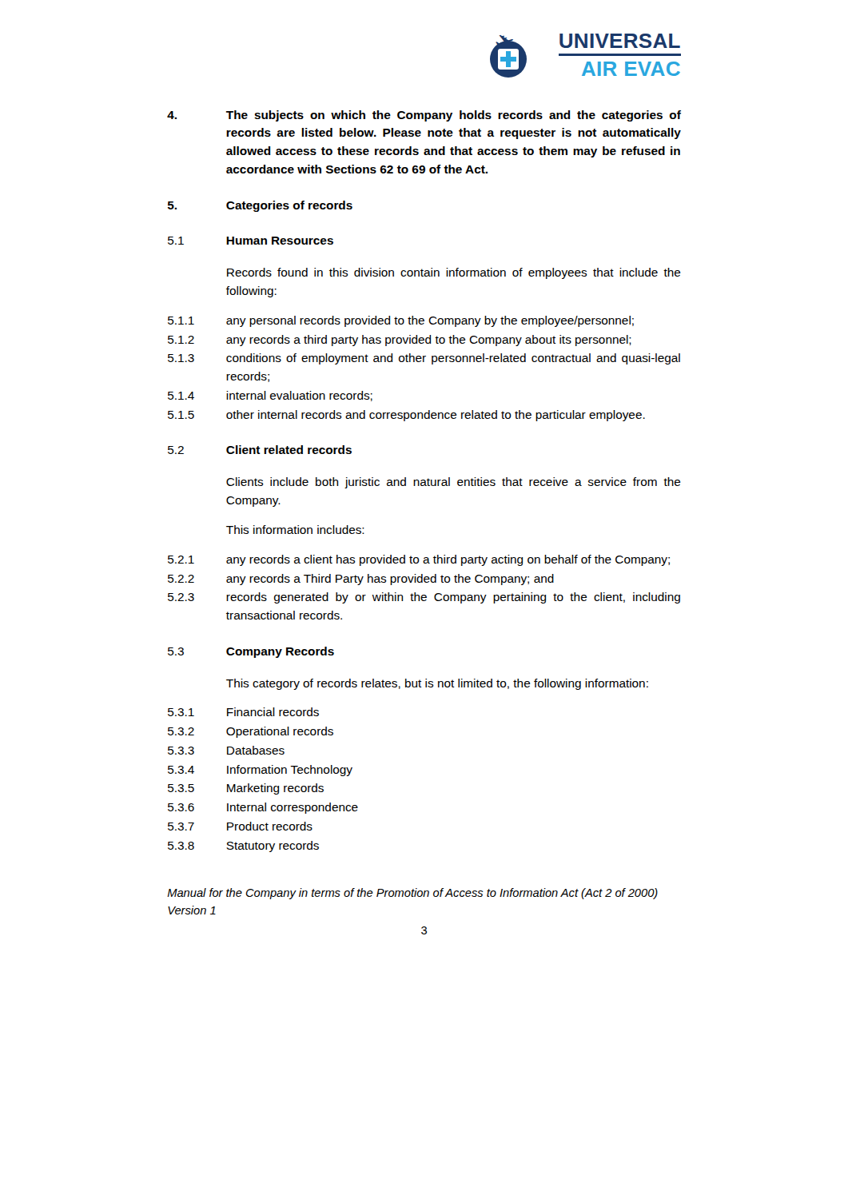✈
UNIVERSAL AIR EVAC
4.
The subjects on which the Company holds records and the categories of records are listed below. Please note that a requester is not automatically allowed access to these records and that access to them may be refused in accordance with Sections 62 to 69 of the Act.
5.
Categories of records
5.1
Human Resources
Records found in this division contain information of employees that include the following:
5.1.1
any personal records provided to the Company by the employee/personnel;
5.1.2
any records a third party has provided to the Company about its personnel;
5.1.3
conditions of employment and other personnel-related contractual and quasi-legal records;
5.1.4
internal evaluation records;
5.1.5
other internal records and correspondence related to the particular employee.
5.2
Client related records
Clients include both juristic and natural entities that receive a service from the Company.
This information includes:
5.2.1
any records a client has provided to a third party acting on behalf of the Company;
5.2.2
any records a Third Party has provided to the Company; and
5.2.3
records generated by or within the Company pertaining to the client, including transactional records.
5.3
Company Records
This category of records relates, but is not limited to, the following information:
5.3.1
Financial records
5.3.2
Operational records
5.3.3
Databases
5.3.4
Information Technology
5.3.5
Marketing records
5.3.6
Internal correspondence
5.3.7
Product records
5.3.8
Statutory records
Manual for the Company in terms of the Promotion of Access to Information Act (Act 2 of 2000) Version 1
3